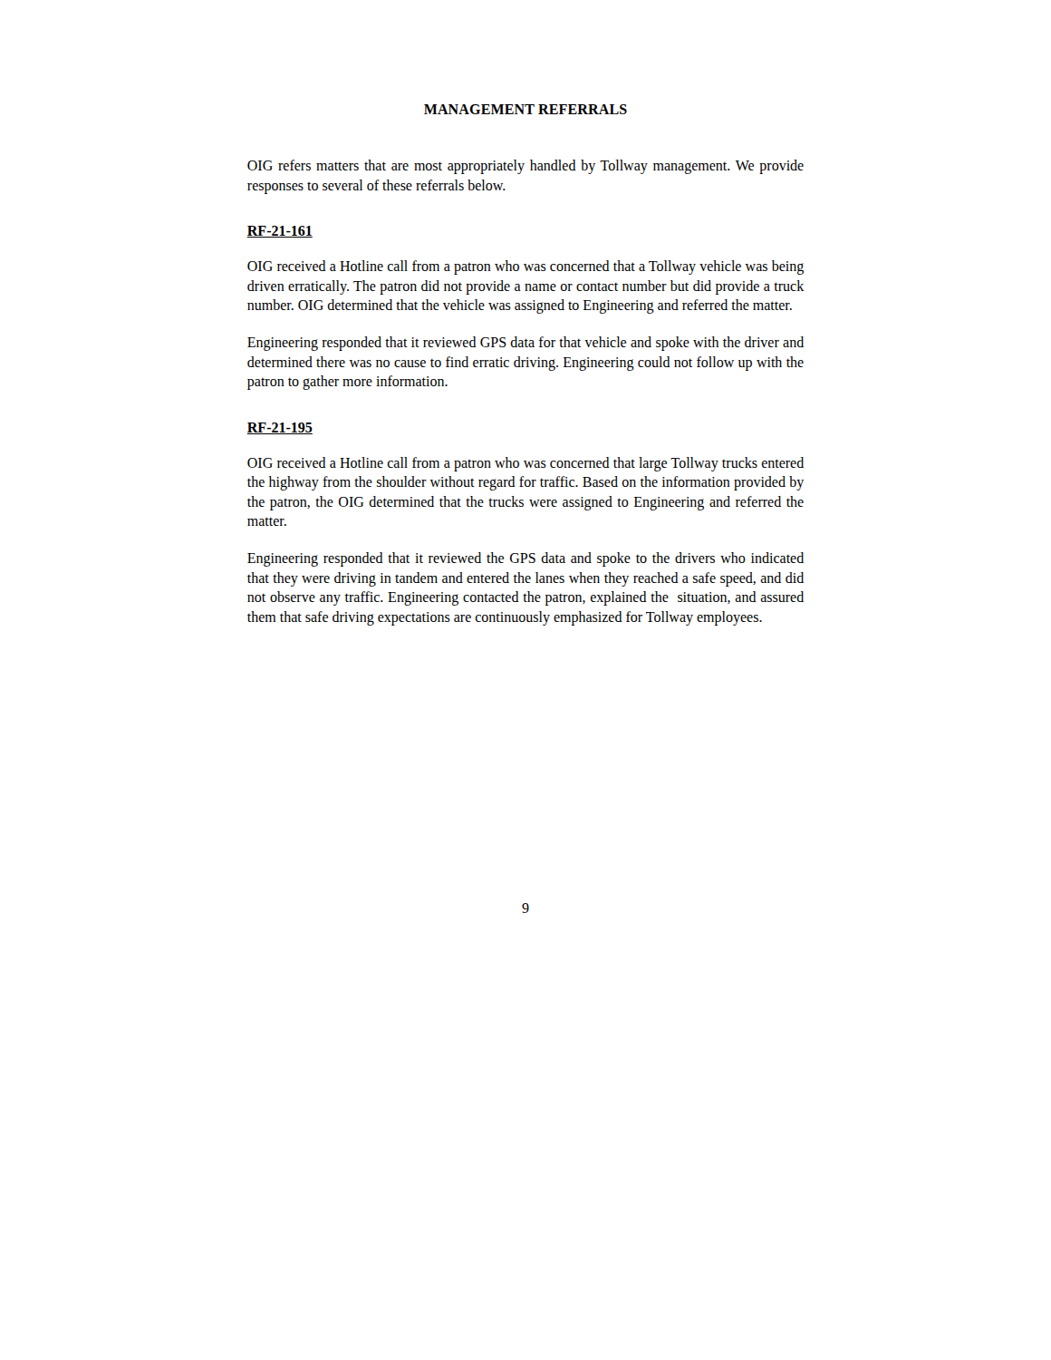MANAGEMENT REFERRALS
OIG refers matters that are most appropriately handled by Tollway management. We provide responses to several of these referrals below.
RF-21-161
OIG received a Hotline call from a patron who was concerned that a Tollway vehicle was being driven erratically. The patron did not provide a name or contact number but did provide a truck number. OIG determined that the vehicle was assigned to Engineering and referred the matter.
Engineering responded that it reviewed GPS data for that vehicle and spoke with the driver and determined there was no cause to find erratic driving. Engineering could not follow up with the patron to gather more information.
RF-21-195
OIG received a Hotline call from a patron who was concerned that large Tollway trucks entered the highway from the shoulder without regard for traffic. Based on the information provided by the patron, the OIG determined that the trucks were assigned to Engineering and referred the matter.
Engineering responded that it reviewed the GPS data and spoke to the drivers who indicated that they were driving in tandem and entered the lanes when they reached a safe speed, and did not observe any traffic. Engineering contacted the patron, explained the situation, and assured them that safe driving expectations are continuously emphasized for Tollway employees.
9